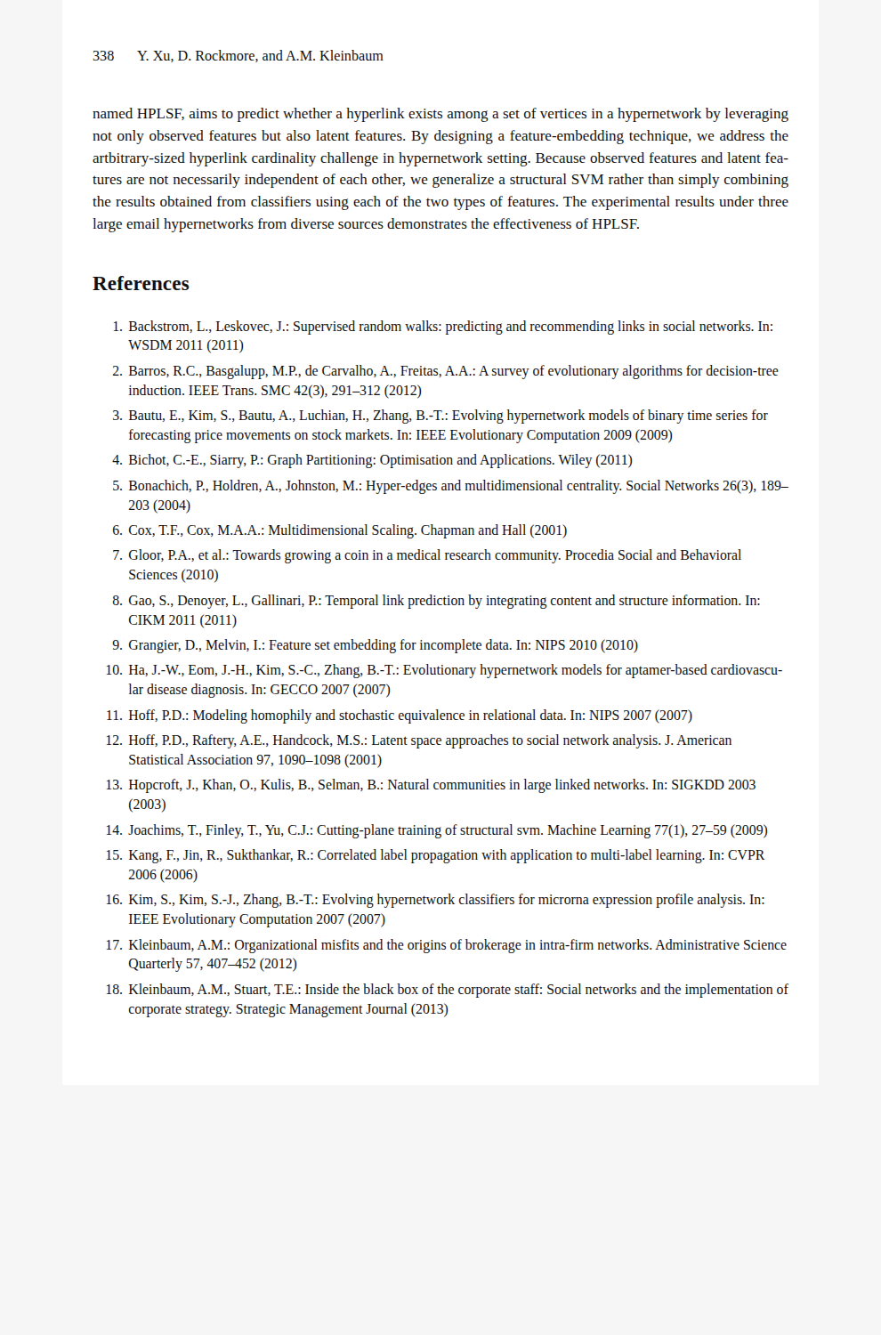338 Y. Xu, D. Rockmore, and A.M. Kleinbaum
named HPLSF, aims to predict whether a hyperlink exists among a set of vertices in a hypernetwork by leveraging not only observed features but also latent features. By designing a feature-embedding technique, we address the artbitrary-sized hyperlink cardinality challenge in hypernetwork setting. Because observed features and latent features are not necessarily independent of each other, we generalize a structural SVM rather than simply combining the results obtained from classifiers using each of the two types of features. The experimental results under three large email hypernetworks from diverse sources demonstrates the effectiveness of HPLSF.
References
Backstrom, L., Leskovec, J.: Supervised random walks: predicting and recommending links in social networks. In: WSDM 2011 (2011)
Barros, R.C., Basgalupp, M.P., de Carvalho, A., Freitas, A.A.: A survey of evolutionary algorithms for decision-tree induction. IEEE Trans. SMC 42(3), 291–312 (2012)
Bautu, E., Kim, S., Bautu, A., Luchian, H., Zhang, B.-T.: Evolving hypernetwork models of binary time series for forecasting price movements on stock markets. In: IEEE Evolutionary Computation 2009 (2009)
Bichot, C.-E., Siarry, P.: Graph Partitioning: Optimisation and Applications. Wiley (2011)
Bonachich, P., Holdren, A., Johnston, M.: Hyper-edges and multidimensional centrality. Social Networks 26(3), 189–203 (2004)
Cox, T.F., Cox, M.A.A.: Multidimensional Scaling. Chapman and Hall (2001)
Gloor, P.A., et al.: Towards growing a coin in a medical research community. Procedia Social and Behavioral Sciences (2010)
Gao, S., Denoyer, L., Gallinari, P.: Temporal link prediction by integrating content and structure information. In: CIKM 2011 (2011)
Grangier, D., Melvin, I.: Feature set embedding for incomplete data. In: NIPS 2010 (2010)
Ha, J.-W., Eom, J.-H., Kim, S.-C., Zhang, B.-T.: Evolutionary hypernetwork models for aptamer-based cardiovascular disease diagnosis. In: GECCO 2007 (2007)
Hoff, P.D.: Modeling homophily and stochastic equivalence in relational data. In: NIPS 2007 (2007)
Hoff, P.D., Raftery, A.E., Handcock, M.S.: Latent space approaches to social network analysis. J. American Statistical Association 97, 1090–1098 (2001)
Hopcroft, J., Khan, O., Kulis, B., Selman, B.: Natural communities in large linked networks. In: SIGKDD 2003 (2003)
Joachims, T., Finley, T., Yu, C.J.: Cutting-plane training of structural svm. Machine Learning 77(1), 27–59 (2009)
Kang, F., Jin, R., Sukthankar, R.: Correlated label propagation with application to multi-label learning. In: CVPR 2006 (2006)
Kim, S., Kim, S.-J., Zhang, B.-T.: Evolving hypernetwork classifiers for microrna expression profile analysis. In: IEEE Evolutionary Computation 2007 (2007)
Kleinbaum, A.M.: Organizational misfits and the origins of brokerage in intra-firm networks. Administrative Science Quarterly 57, 407–452 (2012)
Kleinbaum, A.M., Stuart, T.E.: Inside the black box of the corporate staff: Social networks and the implementation of corporate strategy. Strategic Management Journal (2013)